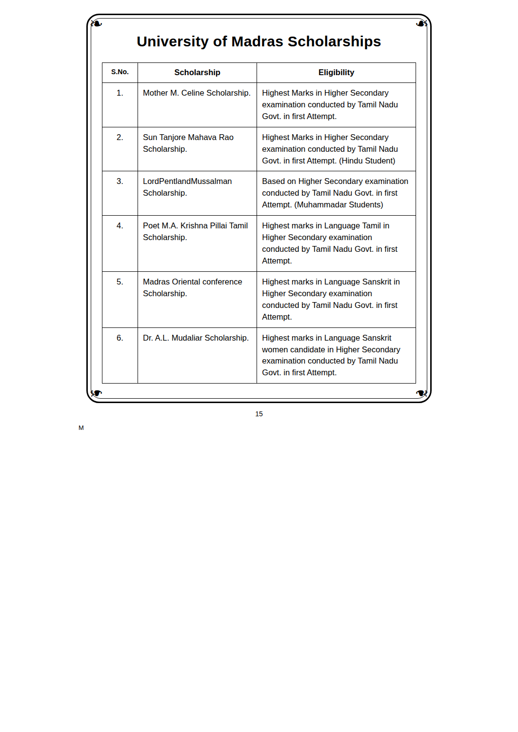❧ ❧ ❧ ❧
University of Madras Scholarships
| S.No. | Scholarship | Eligibility |
| --- | --- | --- |
| 1. | Mother M. Celine Scholarship. | Highest Marks in Higher Secondary examination conducted by Tamil Nadu Govt. in first Attempt. |
| 2. | Sun Tanjore Mahava Rao Scholarship. | Highest Marks in Higher Secondary examination conducted by Tamil Nadu Govt. in first Attempt. (Hindu Student) |
| 3. | LordPentlandMussalman Scholarship. | Based on Higher Secondary examination conducted by Tamil Nadu Govt. in first Attempt. (Muhammadar Students) |
| 4. | Poet M.A. Krishna Pillai Tamil Scholarship. | Highest marks in Language Tamil in Higher Secondary examination conducted by Tamil Nadu Govt. in first Attempt. |
| 5. | Madras Oriental conference Scholarship. | Highest marks in Language Sanskrit in Higher Secondary examination conducted by Tamil Nadu Govt. in first Attempt. |
| 6. | Dr. A.L. Mudaliar Scholarship. | Highest marks in Language Sanskrit women candidate in Higher Secondary examination conducted by Tamil Nadu Govt. in first Attempt. |
15
M